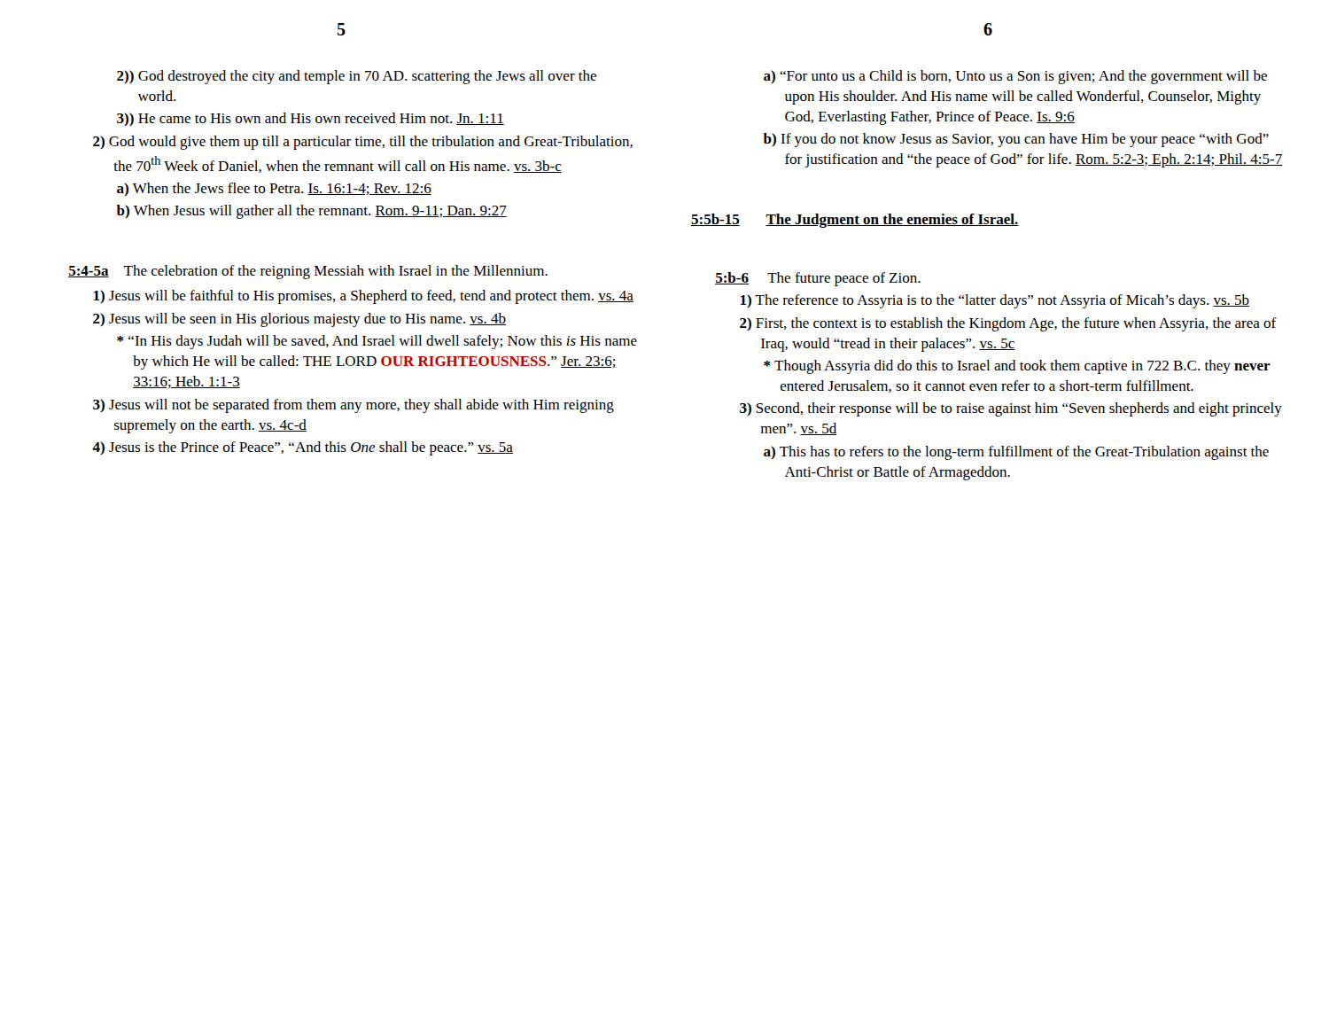5
2)) God destroyed the city and temple in 70 AD. scattering the Jews all over the world.
3)) He came to His own and His own received Him not. Jn. 1:11
2) God would give them up till a particular time, till the tribulation and Great-Tribulation, the 70th Week of Daniel, when the remnant will call on His name. vs. 3b-c
a) When the Jews flee to Petra. Is. 16:1-4; Rev. 12:6
b) When Jesus will gather all the remnant. Rom. 9-11; Dan. 9:27
5:4-5a The celebration of the reigning Messiah with Israel in the Millennium.
1) Jesus will be faithful to His promises, a Shepherd to feed, tend and protect them. vs. 4a
2) Jesus will be seen in His glorious majesty due to His name. vs. 4b
* “In His days Judah will be saved, And Israel will dwell safely; Now this is His name by which He will be called: THE LORD OUR RIGHTEOUSNESS.” Jer. 23:6; 33:16; Heb. 1:1-3
3) Jesus will not be separated from them any more, they shall abide with Him reigning supremely on the earth. vs. 4c-d
4) Jesus is the Prince of Peace”, “And this One shall be peace.” vs. 5a
6
a) “For unto us a Child is born, Unto us a Son is given; And the government will be upon His shoulder. And His name will be called Wonderful, Counselor, Mighty God, Everlasting Father, Prince of Peace. Is. 9:6
b) If you do not know Jesus as Savior, you can have Him be your peace “with God” for justification and “the peace of God” for life. Rom. 5:2-3; Eph. 2:14; Phil. 4:5-7
5:5b-15 The Judgment on the enemies of Israel.
5:b-6 The future peace of Zion.
1) The reference to Assyria is to the “latter days” not Assyria of Micah’s days. vs. 5b
2) First, the context is to establish the Kingdom Age, the future when Assyria, the area of Iraq, would “tread in their palaces”. vs. 5c
* Though Assyria did do this to Israel and took them captive in 722 B.C. they never entered Jerusalem, so it cannot even refer to a short-term fulfillment.
3) Second, their response will be to raise against him “Seven shepherds and eight princely men”. vs. 5d
a) This has to refers to the long-term fulfillment of the Great-Tribulation against the Anti-Christ or Battle of Armageddon.